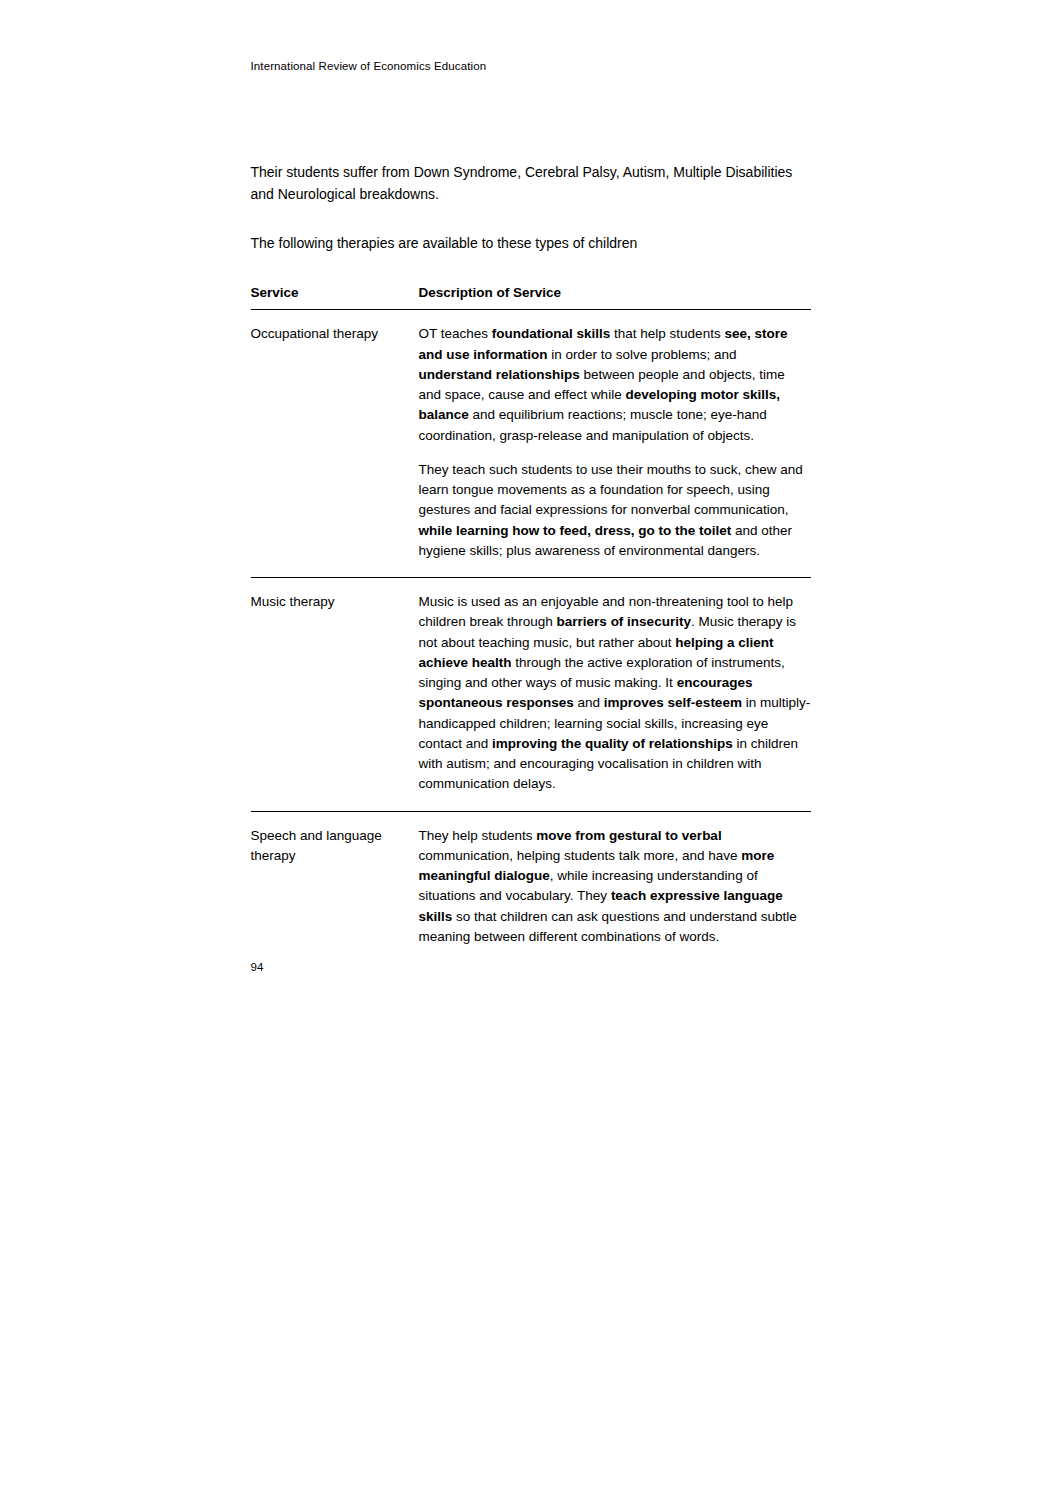International Review of Economics Education
Their students suffer from Down Syndrome, Cerebral Palsy, Autism, Multiple Disabilities and Neurological breakdowns.
The following therapies are available to these types of children
| Service | Description of Service |
| --- | --- |
| Occupational therapy | OT teaches foundational skills that help students see, store and use information in order to solve problems; and understand relationships between people and objects, time and space, cause and effect while developing motor skills, balance and equilibrium reactions; muscle tone; eye-hand coordination, grasp-release and manipulation of objects. They teach such students to use their mouths to suck, chew and learn tongue movements as a foundation for speech, using gestures and facial expressions for nonverbal communication, while learning how to feed, dress, go to the toilet and other hygiene skills; plus awareness of environmental dangers. |
| Music therapy | Music is used as an enjoyable and non-threatening tool to help children break through barriers of insecurity . Music therapy is not about teaching music, but rather about helping a client achieve health through the active exploration of instruments, singing and other ways of music making. It encourages spontaneous responses and improves self-esteem in multiply-handicapped children; learning social skills, increasing eye contact and improving the quality of relationships in children with autism; and encouraging vocalisation in children with communication delays. |
| Speech and language therapy | They help students move from gestural to verbal communication, helping students talk more, and have more meaningful dialogue , while increasing understanding of situations and vocabulary. They teach expressive language skills so that children can ask questions and understand subtle meaning between different combinations of words. |
94